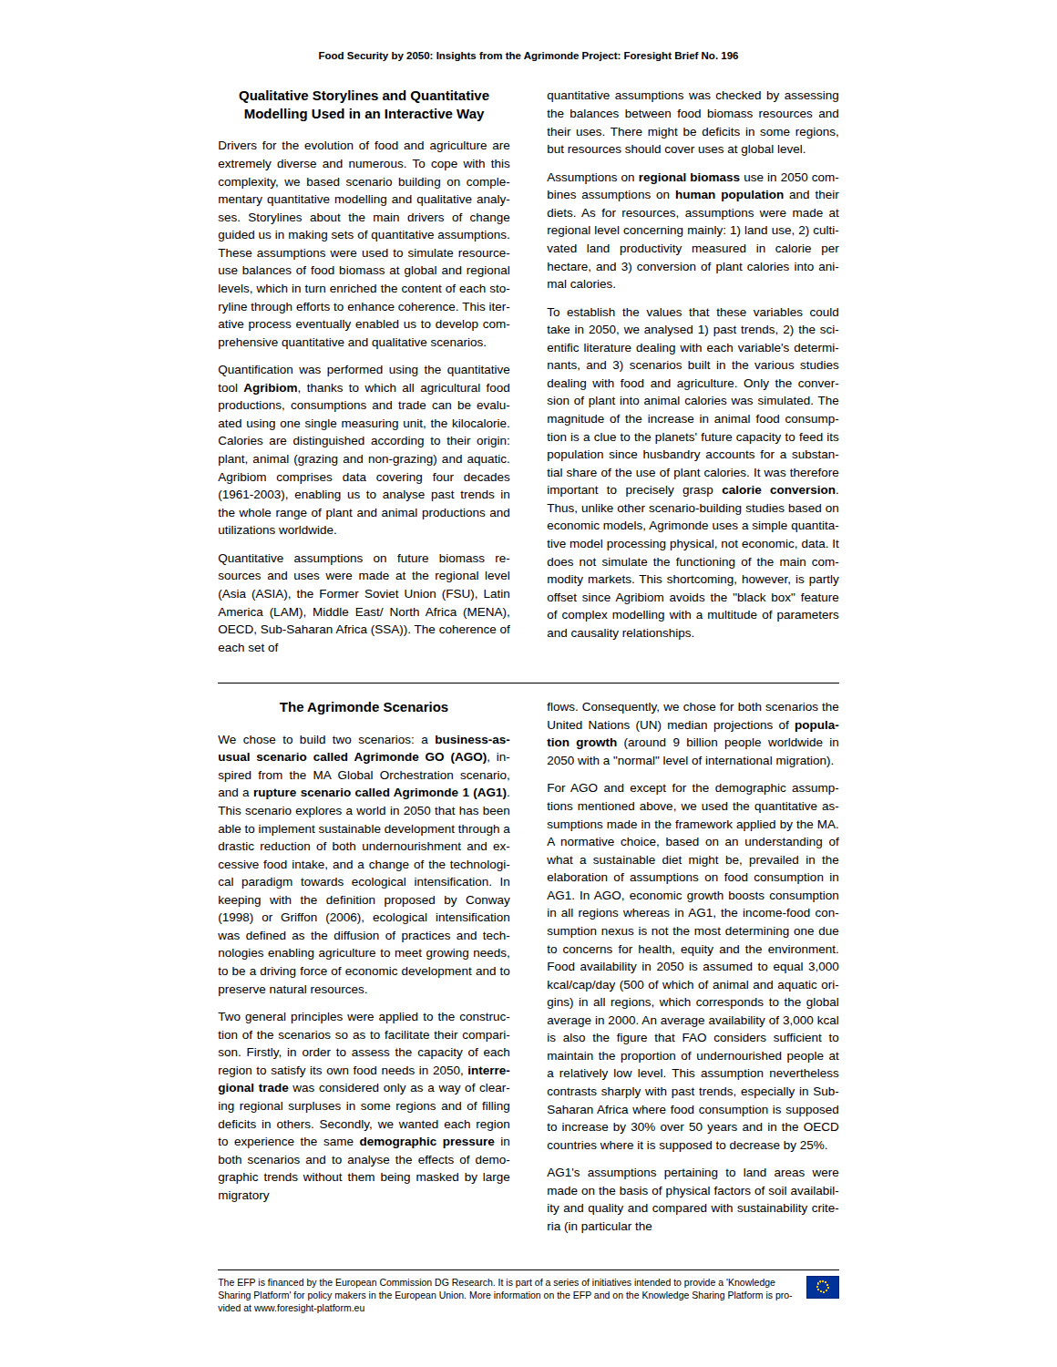Food Security by 2050: Insights from the Agrimonde Project: Foresight Brief No. 196
Qualitative Storylines and Quantitative Modelling Used in an Interactive Way
Drivers for the evolution of food and agriculture are extremely diverse and numerous. To cope with this complexity, we based scenario building on complementary quantitative modelling and qualitative analyses. Storylines about the main drivers of change guided us in making sets of quantitative assumptions. These assumptions were used to simulate resource-use balances of food biomass at global and regional levels, which in turn enriched the content of each storyline through efforts to enhance coherence. This iterative process eventually enabled us to develop comprehensive quantitative and qualitative scenarios.
Quantification was performed using the quantitative tool Agribiom, thanks to which all agricultural food productions, consumptions and trade can be evaluated using one single measuring unit, the kilocalorie. Calories are distinguished according to their origin: plant, animal (grazing and non-grazing) and aquatic. Agribiom comprises data covering four decades (1961-2003), enabling us to analyse past trends in the whole range of plant and animal productions and utilizations worldwide.
Quantitative assumptions on future biomass resources and uses were made at the regional level (Asia (ASIA), the Former Soviet Union (FSU), Latin America (LAM), Middle East/ North Africa (MENA), OECD, Sub-Saharan Africa (SSA)). The coherence of each set of
quantitative assumptions was checked by assessing the balances between food biomass resources and their uses. There might be deficits in some regions, but resources should cover uses at global level.
Assumptions on regional biomass use in 2050 combines assumptions on human population and their diets. As for resources, assumptions were made at regional level concerning mainly: 1) land use, 2) cultivated land productivity measured in calorie per hectare, and 3) conversion of plant calories into animal calories.
To establish the values that these variables could take in 2050, we analysed 1) past trends, 2) the scientific literature dealing with each variable's determinants, and 3) scenarios built in the various studies dealing with food and agriculture. Only the conversion of plant into animal calories was simulated. The magnitude of the increase in animal food consumption is a clue to the planets' future capacity to feed its population since husbandry accounts for a substantial share of the use of plant calories. It was therefore important to precisely grasp calorie conversion. Thus, unlike other scenario-building studies based on economic models, Agrimonde uses a simple quantitative model processing physical, not economic, data. It does not simulate the functioning of the main commodity markets. This shortcoming, however, is partly offset since Agribiom avoids the "black box" feature of complex modelling with a multitude of parameters and causality relationships.
The Agrimonde Scenarios
We chose to build two scenarios: a business-as-usual scenario called Agrimonde GO (AGO), inspired from the MA Global Orchestration scenario, and a rupture scenario called Agrimonde 1 (AG1). This scenario explores a world in 2050 that has been able to implement sustainable development through a drastic reduction of both undernourishment and excessive food intake, and a change of the technological paradigm towards ecological intensification. In keeping with the definition proposed by Conway (1998) or Griffon (2006), ecological intensification was defined as the diffusion of practices and technologies enabling agriculture to meet growing needs, to be a driving force of economic development and to preserve natural resources.
Two general principles were applied to the construction of the scenarios so as to facilitate their comparison. Firstly, in order to assess the capacity of each region to satisfy its own food needs in 2050, interregional trade was considered only as a way of clearing regional surpluses in some regions and of filling deficits in others. Secondly, we wanted each region to experience the same demographic pressure in both scenarios and to analyse the effects of demographic trends without them being masked by large migratory
flows. Consequently, we chose for both scenarios the United Nations (UN) median projections of population growth (around 9 billion people worldwide in 2050 with a "normal" level of international migration).
For AGO and except for the demographic assumptions mentioned above, we used the quantitative assumptions made in the framework applied by the MA. A normative choice, based on an understanding of what a sustainable diet might be, prevailed in the elaboration of assumptions on food consumption in AG1. In AGO, economic growth boosts consumption in all regions whereas in AG1, the income-food consumption nexus is not the most determining one due to concerns for health, equity and the environment. Food availability in 2050 is assumed to equal 3,000 kcal/cap/day (500 of which of animal and aquatic origins) in all regions, which corresponds to the global average in 2000. An average availability of 3,000 kcal is also the figure that FAO considers sufficient to maintain the proportion of undernourished people at a relatively low level. This assumption nevertheless contrasts sharply with past trends, especially in Sub-Saharan Africa where food consumption is supposed to increase by 30% over 50 years and in the OECD countries where it is supposed to decrease by 25%.
AG1's assumptions pertaining to land areas were made on the basis of physical factors of soil availability and quality and compared with sustainability criteria (in particular the
The EFP is financed by the European Commission DG Research. It is part of a series of initiatives intended to provide a 'Knowledge Sharing Platform' for policy makers in the European Union. More information on the EFP and on the Knowledge Sharing Platform is provided at www.foresight-platform.eu